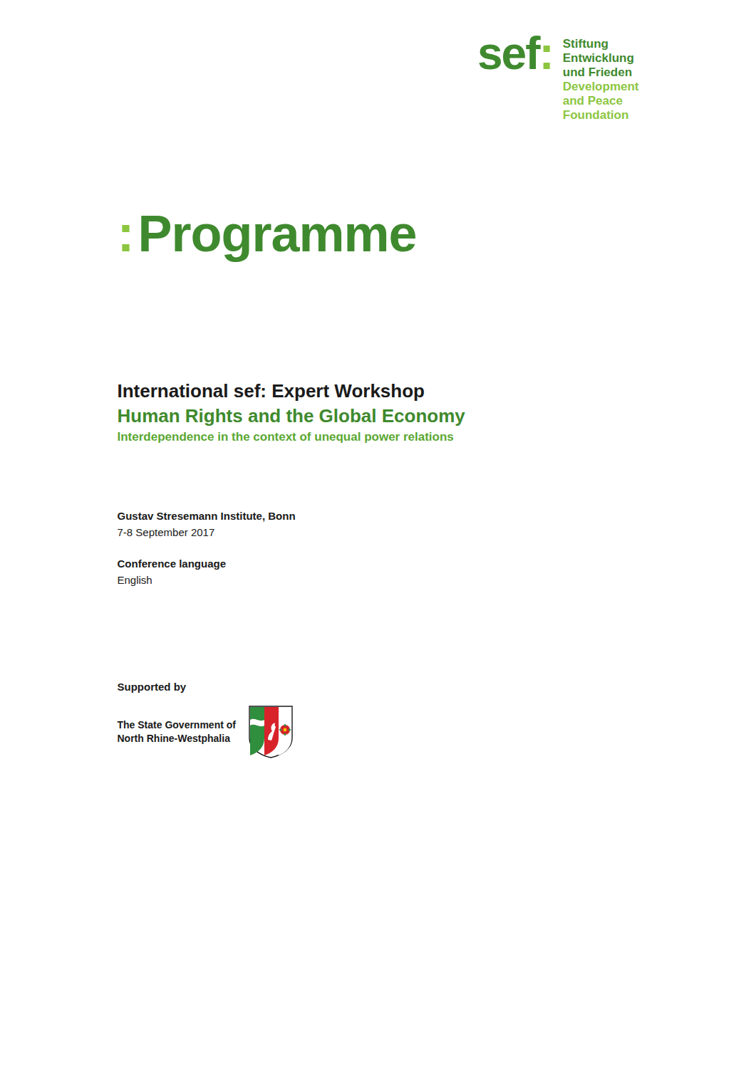sef:
Stiftung Entwicklung und Frieden Development and Peace Foundation
: Programme
International sef: Expert Workshop
Human Rights and the Global Economy
Interdependence in the context of unequal power relations
Gustav Stresemann Institute, Bonn 7-8 September 2017
Conference language English
Supported by
The State Government of
North Rhine-Westphalia